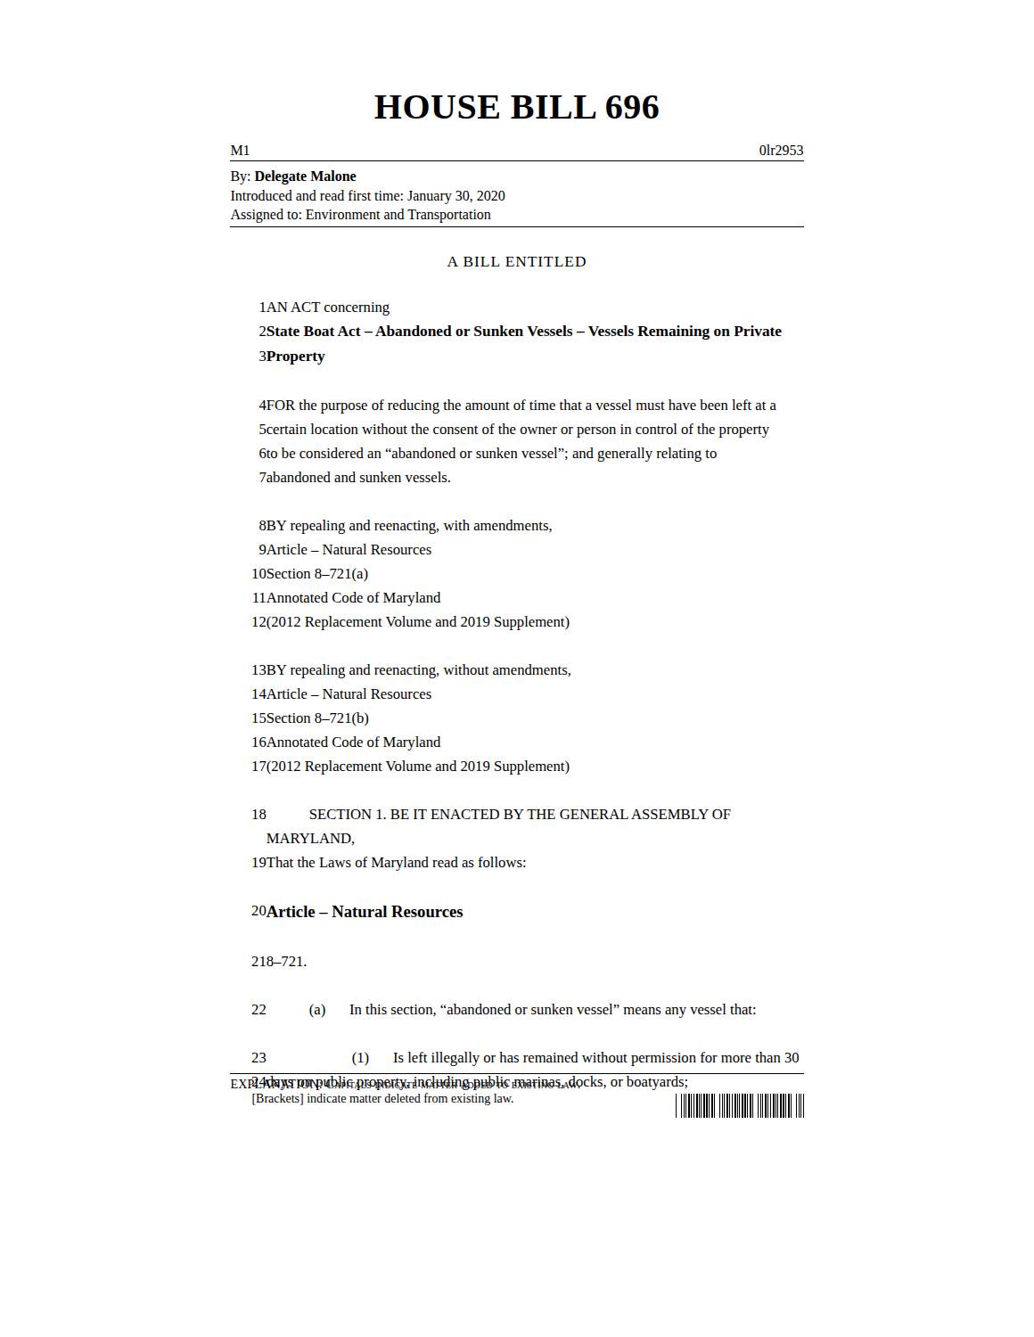HOUSE BILL 696
M1 0lr2953
By: Delegate Malone
Introduced and read first time: January 30, 2020
Assigned to: Environment and Transportation
A BILL ENTITLED
| 1 | AN ACT concerning |
| 2 | State Boat Act – Abandoned or Sunken Vessels – Vessels Remaining on Private |
| 3 | Property |
| 4 | FOR the purpose of reducing the amount of time that a vessel must have been left at a |
| 5 | certain location without the consent of the owner or person in control of the property |
| 6 | to be considered an “abandoned or sunken vessel”; and generally relating to |
| 7 | abandoned and sunken vessels. |
| 8 | BY repealing and reenacting, with amendments, |
| 9 | Article – Natural Resources |
| 10 | Section 8–721(a) |
| 11 | Annotated Code of Maryland |
| 12 | (2012 Replacement Volume and 2019 Supplement) |
| 13 | BY repealing and reenacting, without amendments, |
| 14 | Article – Natural Resources |
| 15 | Section 8–721(b) |
| 16 | Annotated Code of Maryland |
| 17 | (2012 Replacement Volume and 2019 Supplement) |
| 18 | SECTION 1. BE IT ENACTED BY THE GENERAL ASSEMBLY OF MARYLAND, |
| 19 | That the Laws of Maryland read as follows: |
| 20 | Article – Natural Resources |
| 21 | 8–721. |
| 22 | (a) In this section, “abandoned or sunken vessel” means any vessel that: |
| 23 | (1) Is left illegally or has remained without permission for more than 30 |
| 24 | days on public property, including public marinas, docks, or boatyards; |
EXPLANATION: Capitals indicate matter added to existing law.
[Brackets] indicate matter deleted from existing law.